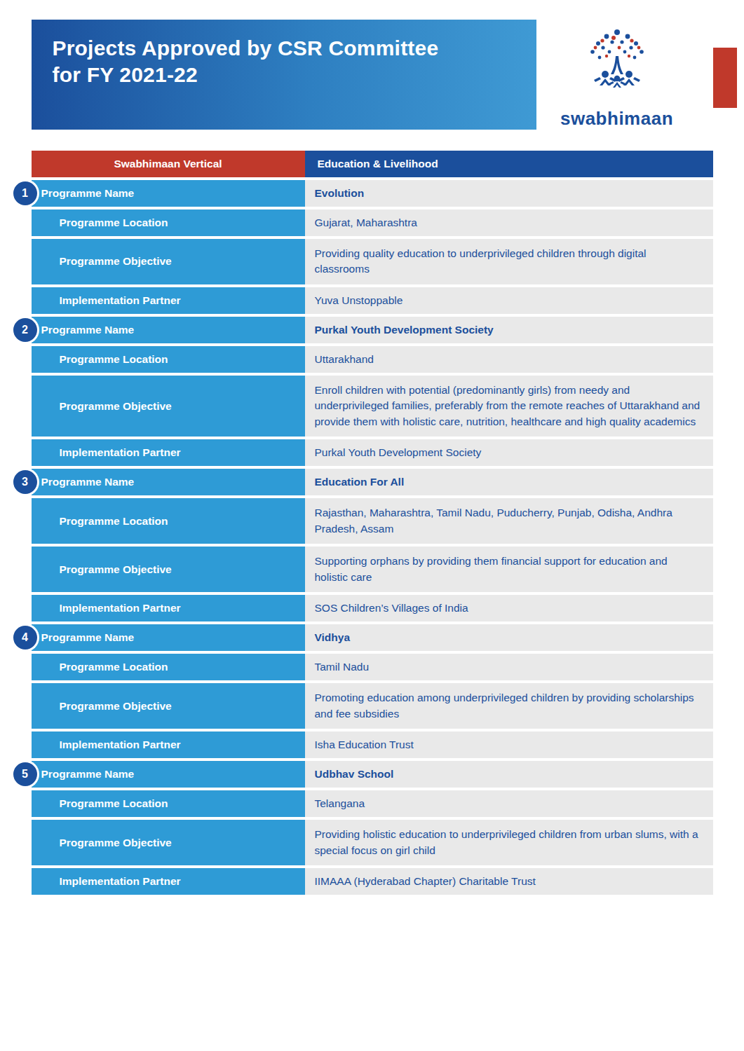Projects Approved by CSR Committee
for FY 2021-22
swabhimaan
| Swabhimaan Vertical | Education & Livelihood |
| 1 Programme Name | Evolution |
| Programme Location | Gujarat, Maharashtra |
| Programme Objective | Providing quality education to underprivileged children through digital classrooms |
| Implementation Partner | Yuva Unstoppable |
| 2 Programme Name | Purkal Youth Development Society |
| Programme Location | Uttarakhand |
| Programme Objective | Enroll children with potential (predominantly girls) from needy and underprivileged families, preferably from the remote reaches of Uttarakhand and provide them with holistic care, nutrition, healthcare and high quality academics |
| Implementation Partner | Purkal Youth Development Society |
| 3 Programme Name | Education For All |
| Programme Location | Rajasthan, Maharashtra, Tamil Nadu, Puducherry, Punjab, Odisha, Andhra Pradesh, Assam |
| Programme Objective | Supporting orphans by providing them financial support for education and holistic care |
| Implementation Partner | SOS Children’s Villages of India |
| 4 Programme Name | Vidhya |
| Programme Location | Tamil Nadu |
| Programme Objective | Promoting education among underprivileged children by providing scholarships and fee subsidies |
| Implementation Partner | Isha Education Trust |
| 5 Programme Name | Udbhav School |
| Programme Location | Telangana |
| Programme Objective | Providing holistic education to underprivileged children from urban slums, with a special focus on girl child |
| Implementation Partner | IIMAAA (Hyderabad Chapter) Charitable Trust |